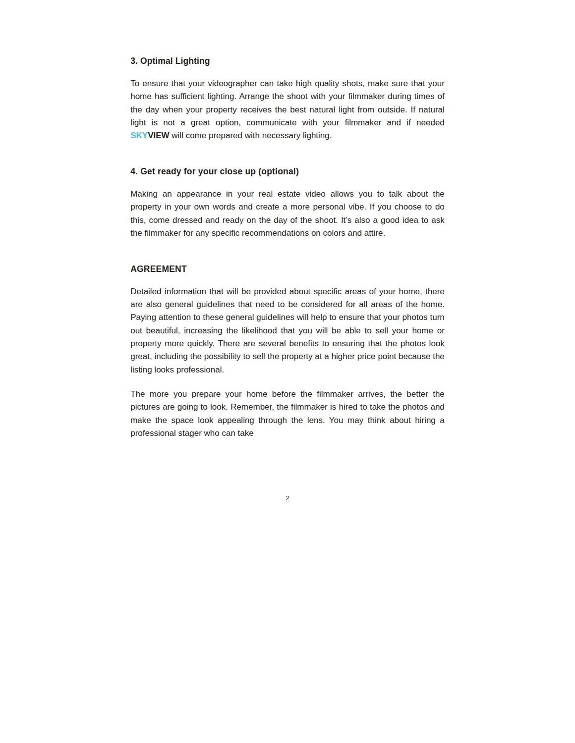3. Optimal Lighting
To ensure that your videographer can take high quality shots, make sure that your home has sufficient lighting. Arrange the shoot with your filmmaker during times of the day when your property receives the best natural light from outside. If natural light is not a great option, communicate with your filmmaker and if needed SKY VIEW will come prepared with necessary lighting.
4. Get ready for your close up (optional)
Making an appearance in your real estate video allows you to talk about the property in your own words and create a more personal vibe. If you choose to do this, come dressed and ready on the day of the shoot. It’s also a good idea to ask the filmmaker for any specific recommendations on colors and attire.
AGREEMENT
Detailed information that will be provided about specific areas of your home, there are also general guidelines that need to be considered for all areas of the home. Paying attention to these general guidelines will help to ensure that your photos turn out beautiful, increasing the likelihood that you will be able to sell your home or property more quickly. There are several benefits to ensuring that the photos look great, including the possibility to sell the property at a higher price point because the listing looks professional.
The more you prepare your home before the filmmaker arrives, the better the pictures are going to look. Remember, the filmmaker is hired to take the photos and make the space look appealing through the lens. You may think about hiring a professional stager who can take
2